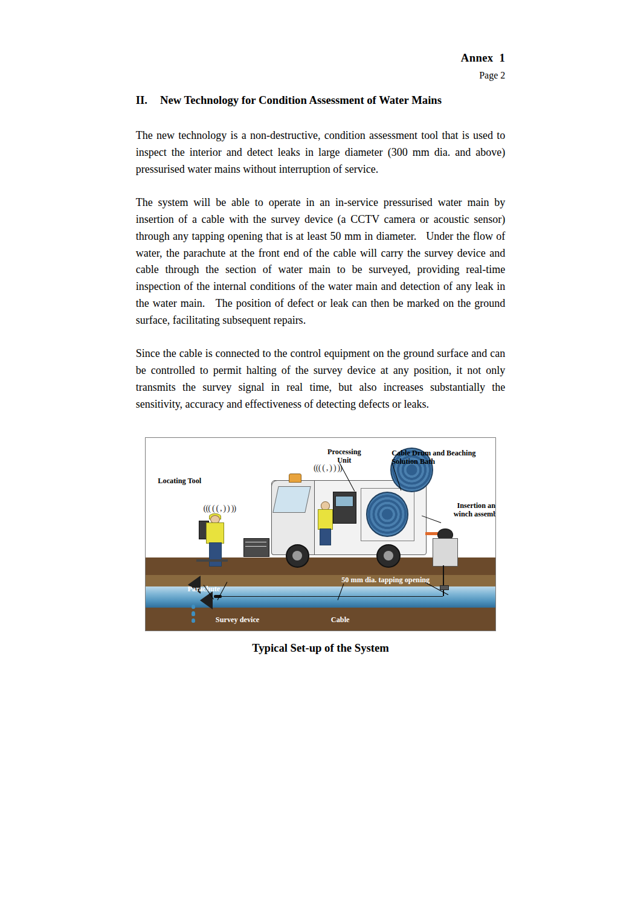Annex 1
Page 2
II. New Technology for Condition Assessment of Water Mains
The new technology is a non-destructive, condition assessment tool that is used to inspect the interior and detect leaks in large diameter (300 mm dia. and above) pressurised water mains without interruption of service.
The system will be able to operate in an in-service pressurised water main by insertion of a cable with the survey device (a CCTV camera or acoustic sensor) through any tapping opening that is at least 50 mm in diameter. Under the flow of water, the parachute at the front end of the cable will carry the survey device and cable through the section of water main to be surveyed, providing real-time inspection of the internal conditions of the water main and detection of any leak in the water main. The position of defect or leak can then be marked on the ground surface, facilitating subsequent repairs.
Since the cable is connected to the control equipment on the ground surface and can be controlled to permit halting of the survey device at any position, it not only transmits the survey signal in real time, but also increases substantially the sensitivity, accuracy and effectiveness of detecting defects or leaks.
((( ( ( , ) ) ))
((( ( , ) ) ))
Locating Tool
Processing
Unit
Cable Drum and Beaching
Solution Bath
Insertion and
winch assembly
Parachute
50 mm dia. tapping opening
Survey device
Cable
Typical Set-up of the System